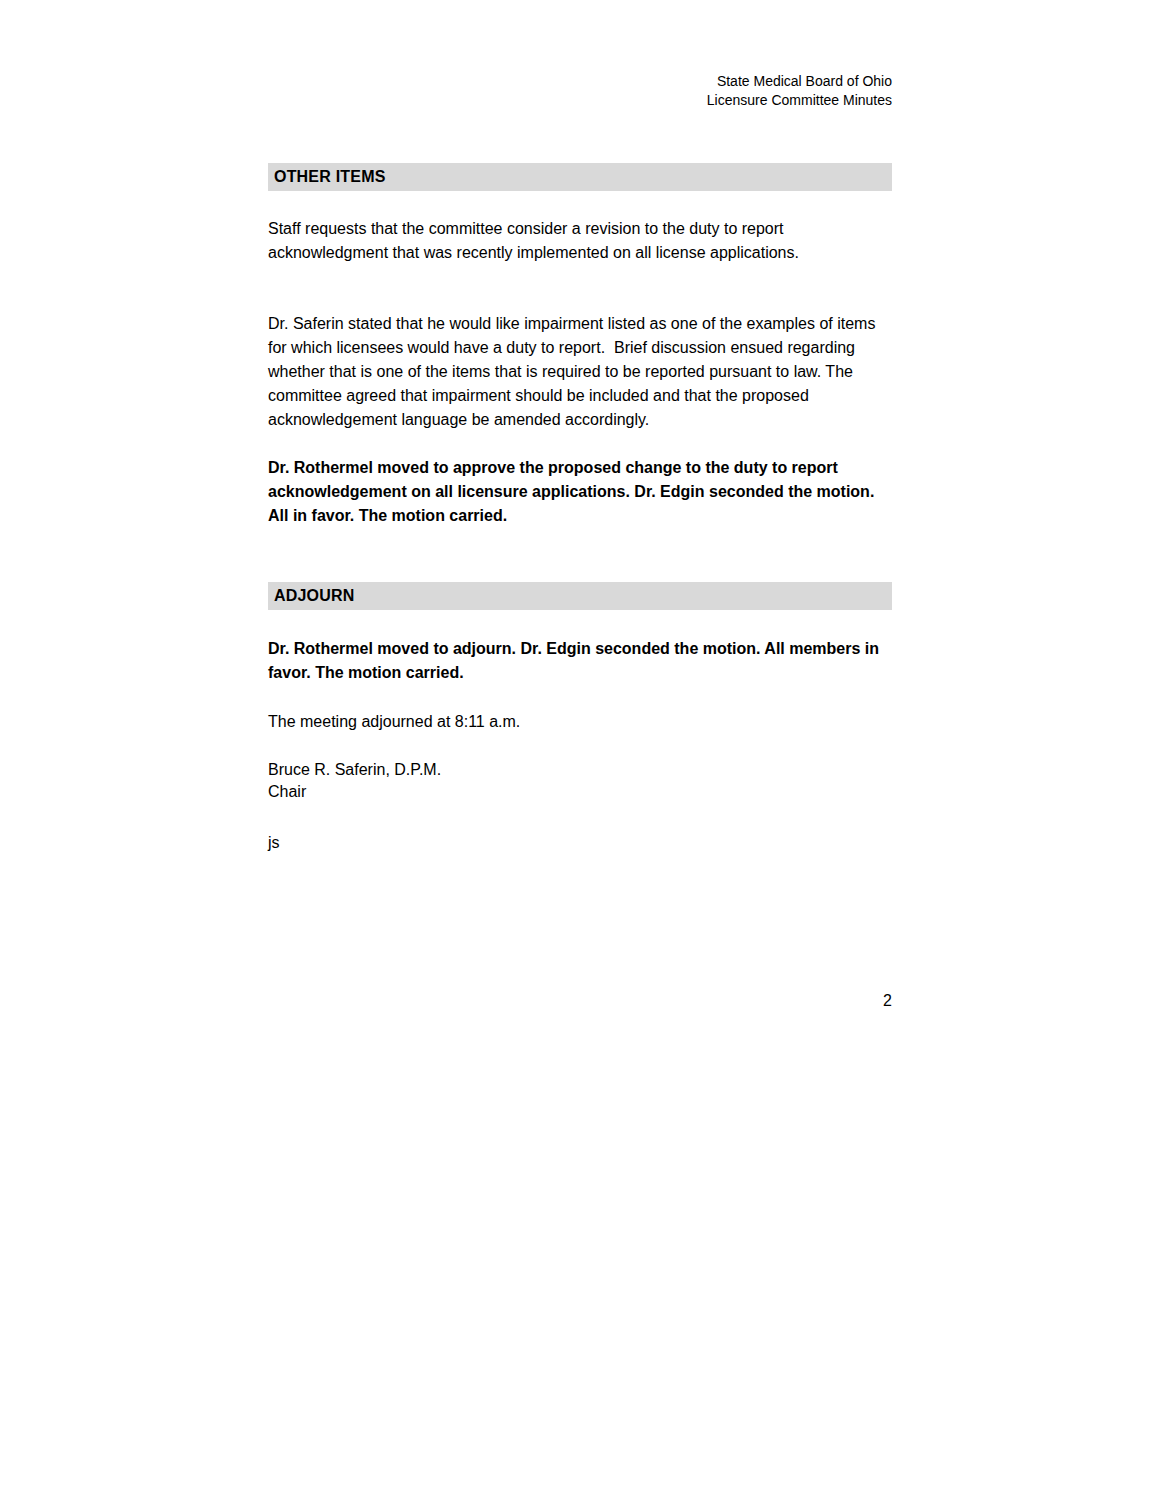State Medical Board of Ohio
Licensure Committee Minutes
OTHER ITEMS
Staff requests that the committee consider a revision to the duty to report acknowledgment that was recently implemented on all license applications.
Dr. Saferin stated that he would like impairment listed as one of the examples of items for which licensees would have a duty to report. Brief discussion ensued regarding whether that is one of the items that is required to be reported pursuant to law. The committee agreed that impairment should be included and that the proposed acknowledgement language be amended accordingly.
Dr. Rothermel moved to approve the proposed change to the duty to report acknowledgement on all licensure applications. Dr. Edgin seconded the motion. All in favor. The motion carried.
ADJOURN
Dr. Rothermel moved to adjourn. Dr. Edgin seconded the motion. All members in favor. The motion carried.
The meeting adjourned at 8:11 a.m.
Bruce R. Saferin, D.P.M.
Chair
js
2